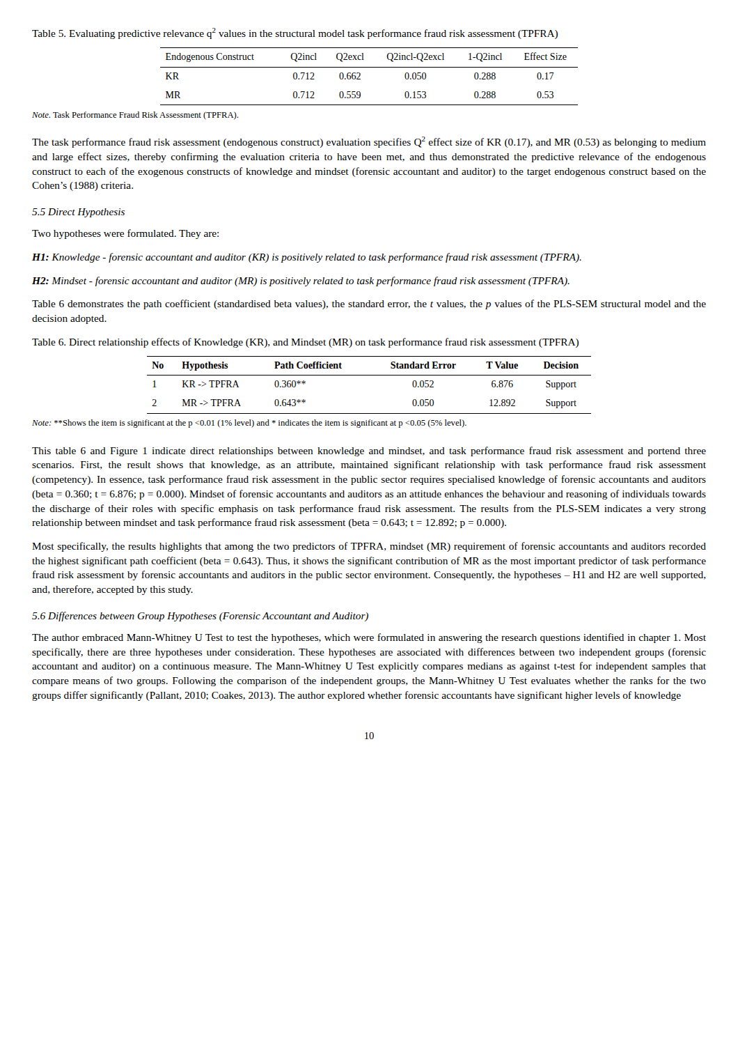Table 5. Evaluating predictive relevance q2 values in the structural model task performance fraud risk assessment (TPFRA)
| Endogenous Construct | Q2incl | Q2excl | Q2incl-Q2excl | 1-Q2incl | Effect Size |
| --- | --- | --- | --- | --- | --- |
| KR | 0.712 | 0.662 | 0.050 | 0.288 | 0.17 |
| MR | 0.712 | 0.559 | 0.153 | 0.288 | 0.53 |
Note. Task Performance Fraud Risk Assessment (TPFRA).
The task performance fraud risk assessment (endogenous construct) evaluation specifies Q2 effect size of KR (0.17), and MR (0.53) as belonging to medium and large effect sizes, thereby confirming the evaluation criteria to have been met, and thus demonstrated the predictive relevance of the endogenous construct to each of the exogenous constructs of knowledge and mindset (forensic accountant and auditor) to the target endogenous construct based on the Cohen’s (1988) criteria.
5.5 Direct Hypothesis
Two hypotheses were formulated. They are:
H1: Knowledge - forensic accountant and auditor (KR) is positively related to task performance fraud risk assessment (TPFRA).
H2: Mindset - forensic accountant and auditor (MR) is positively related to task performance fraud risk assessment (TPFRA).
Table 6 demonstrates the path coefficient (standardised beta values), the standard error, the t values, the p values of the PLS-SEM structural model and the decision adopted.
Table 6. Direct relationship effects of Knowledge (KR), and Mindset (MR) on task performance fraud risk assessment (TPFRA)
| No | Hypothesis | Path Coefficient | Standard Error | T Value | Decision |
| --- | --- | --- | --- | --- | --- |
| 1 | KR -> TPFRA | 0.360** | 0.052 | 6.876 | Support |
| 2 | MR -> TPFRA | 0.643** | 0.050 | 12.892 | Support |
Note: **Shows the item is significant at the p <0.01 (1% level) and * indicates the item is significant at p <0.05 (5% level).
This table 6 and Figure 1 indicate direct relationships between knowledge and mindset, and task performance fraud risk assessment and portend three scenarios. First, the result shows that knowledge, as an attribute, maintained significant relationship with task performance fraud risk assessment (competency). In essence, task performance fraud risk assessment in the public sector requires specialised knowledge of forensic accountants and auditors (beta = 0.360; t = 6.876; p = 0.000). Mindset of forensic accountants and auditors as an attitude enhances the behaviour and reasoning of individuals towards the discharge of their roles with specific emphasis on task performance fraud risk assessment. The results from the PLS-SEM indicates a very strong relationship between mindset and task performance fraud risk assessment (beta = 0.643; t = 12.892; p = 0.000).
Most specifically, the results highlights that among the two predictors of TPFRA, mindset (MR) requirement of forensic accountants and auditors recorded the highest significant path coefficient (beta = 0.643). Thus, it shows the significant contribution of MR as the most important predictor of task performance fraud risk assessment by forensic accountants and auditors in the public sector environment. Consequently, the hypotheses – H1 and H2 are well supported, and, therefore, accepted by this study.
5.6 Differences between Group Hypotheses (Forensic Accountant and Auditor)
The author embraced Mann-Whitney U Test to test the hypotheses, which were formulated in answering the research questions identified in chapter 1. Most specifically, there are three hypotheses under consideration. These hypotheses are associated with differences between two independent groups (forensic accountant and auditor) on a continuous measure. The Mann-Whitney U Test explicitly compares medians as against t-test for independent samples that compare means of two groups. Following the comparison of the independent groups, the Mann-Whitney U Test evaluates whether the ranks for the two groups differ significantly (Pallant, 2010; Coakes, 2013). The author explored whether forensic accountants have significant higher levels of knowledge
10